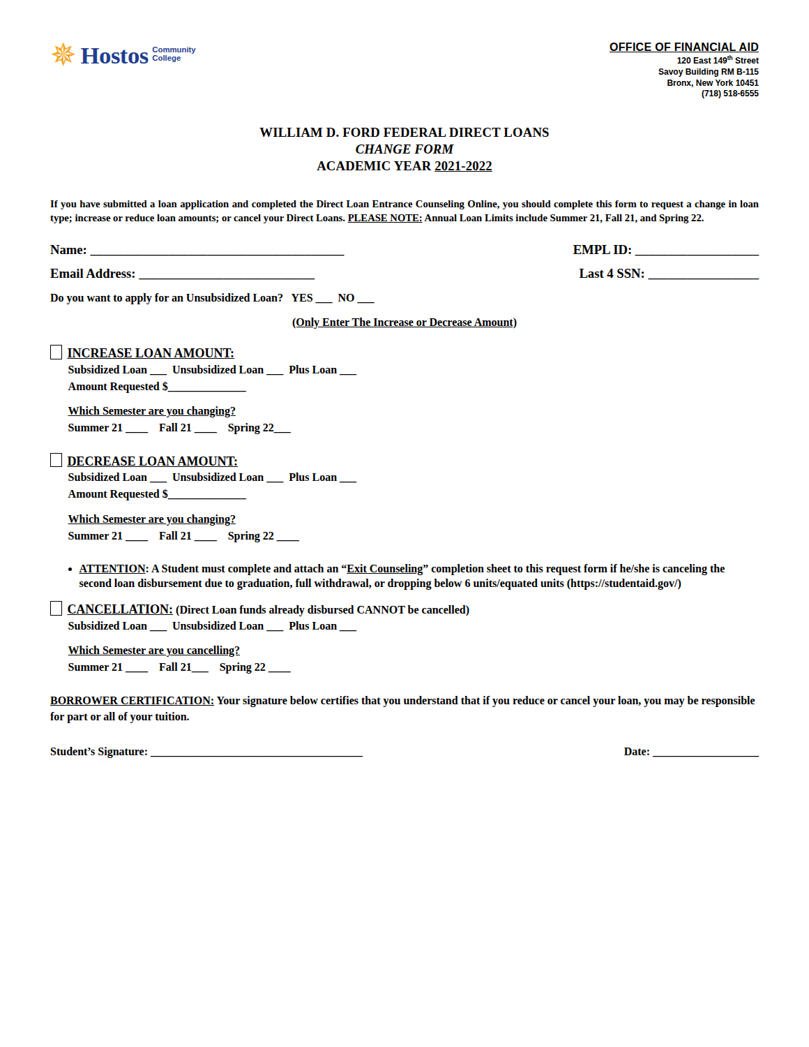✵ Hostos Community
College
OFFICE OF FINANCIAL AID
120 East 149th Street
Savoy Building RM B-115
Bronx, New York 10451
(718) 518-6555
WILLIAM D. FORD FEDERAL DIRECT LOANS
CHANGE FORM
ACADEMIC YEAR 2021-2022
If you have submitted a loan application and completed the Direct Loan Entrance Counseling Online, you should complete this form to request a change in loan type; increase or reduce loan amounts; or cancel your Direct Loans. PLEASE NOTE: Annual Loan Limits include Summer 21, Fall 21, and Spring 22.
Name: _______________________________________ EMPL ID: ___________________
Email Address: ___________________________ Last 4 SSN: _________________
Do you want to apply for an Unsubsidized Loan? YES ___ NO ___
(Only Enter The Increase or Decrease Amount)
INCREASE LOAN AMOUNT:
Subsidized Loan ___ Unsubsidized Loan ___ Plus Loan ___
Amount Requested $______________
Which Semester are you changing?
Summer 21 ____ Fall 21 ____ Spring 22___
DECREASE LOAN AMOUNT:
Subsidized Loan ___ Unsubsidized Loan ___ Plus Loan ___
Amount Requested $______________
Which Semester are you changing?
Summer 21 ____ Fall 21 ____ Spring 22 ____
ATTENTION: A Student must complete and attach an “Exit Counseling” completion sheet to this request form if he/she is canceling the second loan disbursement due to graduation, full withdrawal, or dropping below 6 units/equated units (https://studentaid.gov/)
CANCELLATION: (Direct Loan funds already disbursed CANNOT be cancelled)
Subsidized Loan ___ Unsubsidized Loan ___ Plus Loan ___
Which Semester are you cancelling?
Summer 21 ____ Fall 21___ Spring 22 ____
BORROWER CERTIFICATION: Your signature below certifies that you understand that if you reduce or cancel your loan, you may be responsible for part or all of your tuition.
Student’s Signature: ______________________________________ Date: ___________________